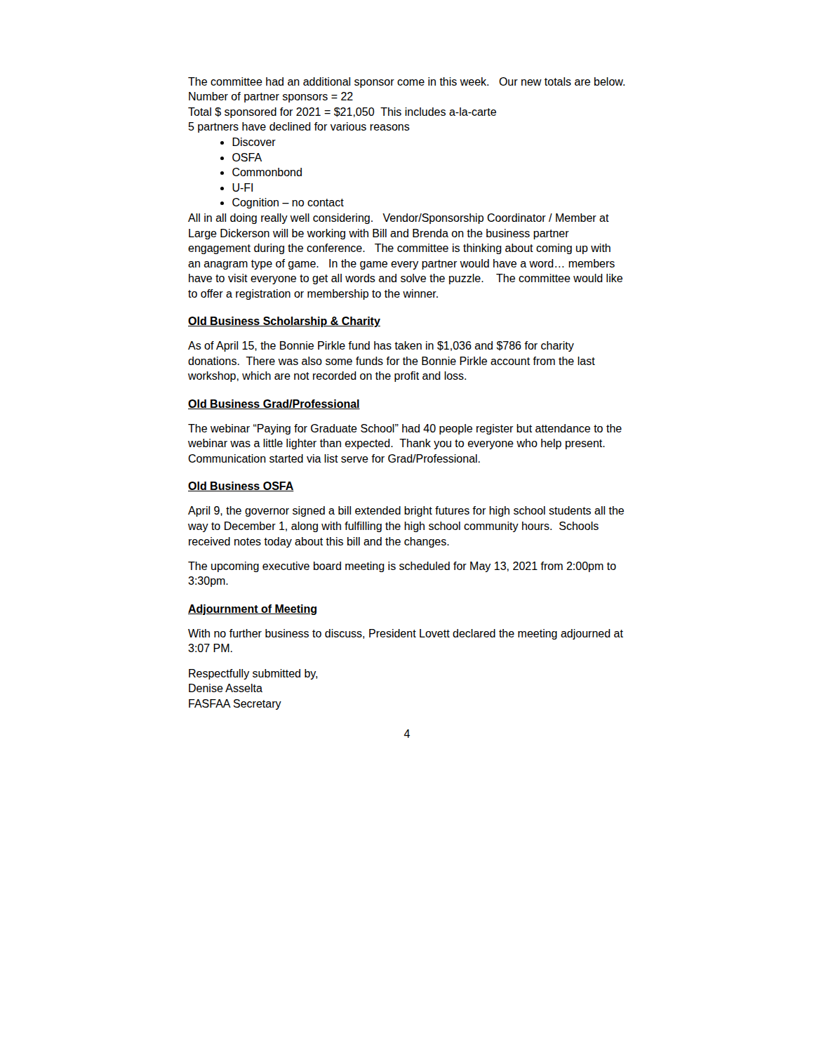The committee had an additional sponsor come in this week. Our new totals are below.
Number of partner sponsors = 22
Total $ sponsored for 2021 = $21,050 This includes a-la-carte
5 partners have declined for various reasons
Discover
OSFA
Commonbond
U-FI
Cognition – no contact
All in all doing really well considering. Vendor/Sponsorship Coordinator / Member at Large Dickerson will be working with Bill and Brenda on the business partner engagement during the conference. The committee is thinking about coming up with an anagram type of game. In the game every partner would have a word… members have to visit everyone to get all words and solve the puzzle. The committee would like to offer a registration or membership to the winner.
Old Business Scholarship & Charity
As of April 15, the Bonnie Pirkle fund has taken in $1,036 and $786 for charity donations. There was also some funds for the Bonnie Pirkle account from the last workshop, which are not recorded on the profit and loss.
Old Business Grad/Professional
The webinar “Paying for Graduate School” had 40 people register but attendance to the webinar was a little lighter than expected. Thank you to everyone who help present. Communication started via list serve for Grad/Professional.
Old Business OSFA
April 9, the governor signed a bill extended bright futures for high school students all the way to December 1, along with fulfilling the high school community hours. Schools received notes today about this bill and the changes.
The upcoming executive board meeting is scheduled for May 13, 2021 from 2:00pm to 3:30pm.
Adjournment of Meeting
With no further business to discuss, President Lovett declared the meeting adjourned at 3:07 PM.
Respectfully submitted by,
Denise Asselta
FASFAA Secretary
4